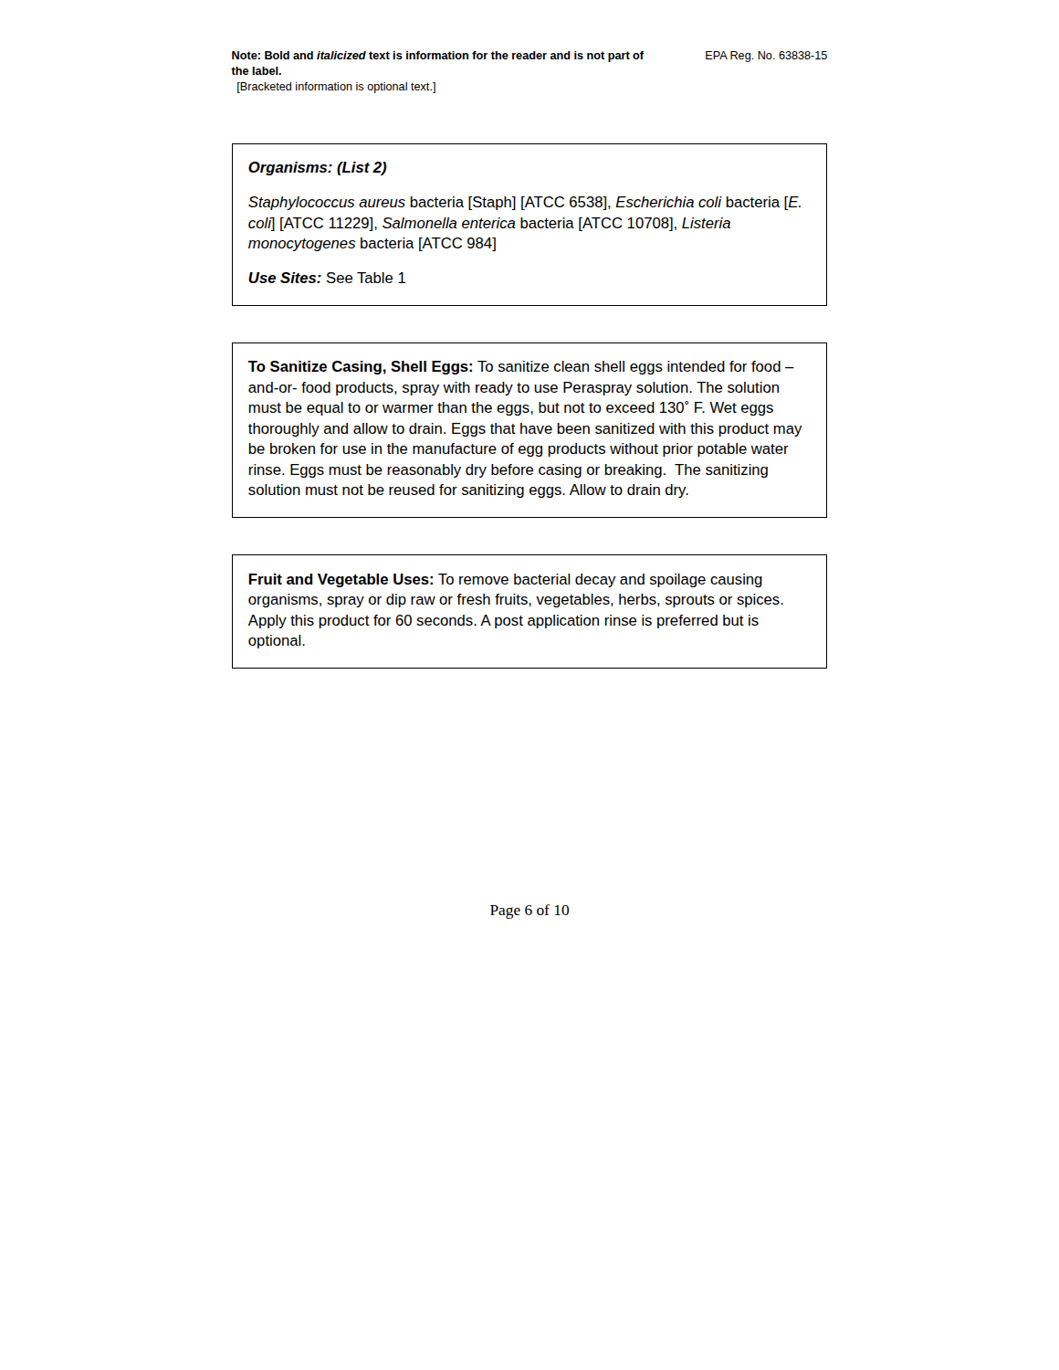Note: Bold and italicized text is information for the reader and is not part of the label.
[Bracketed information is optional text.]
EPA Reg. No. 63838-15
Organisms: (List 2)
Staphylococcus aureus bacteria [Staph] [ATCC 6538], Escherichia coli bacteria [E. coli] [ATCC 11229], Salmonella enterica bacteria [ATCC 10708], Listeria monocytogenes bacteria [ATCC 984]
Use Sites: See Table 1
To Sanitize Casing, Shell Eggs: To sanitize clean shell eggs intended for food –and-or- food products, spray with ready to use Peraspray solution. The solution must be equal to or warmer than the eggs, but not to exceed 130˚ F. Wet eggs thoroughly and allow to drain. Eggs that have been sanitized with this product may be broken for use in the manufacture of egg products without prior potable water rinse. Eggs must be reasonably dry before casing or breaking. The sanitizing solution must not be reused for sanitizing eggs. Allow to drain dry.
Fruit and Vegetable Uses: To remove bacterial decay and spoilage causing organisms, spray or dip raw or fresh fruits, vegetables, herbs, sprouts or spices. Apply this product for 60 seconds. A post application rinse is preferred but is optional.
Page 6 of 10